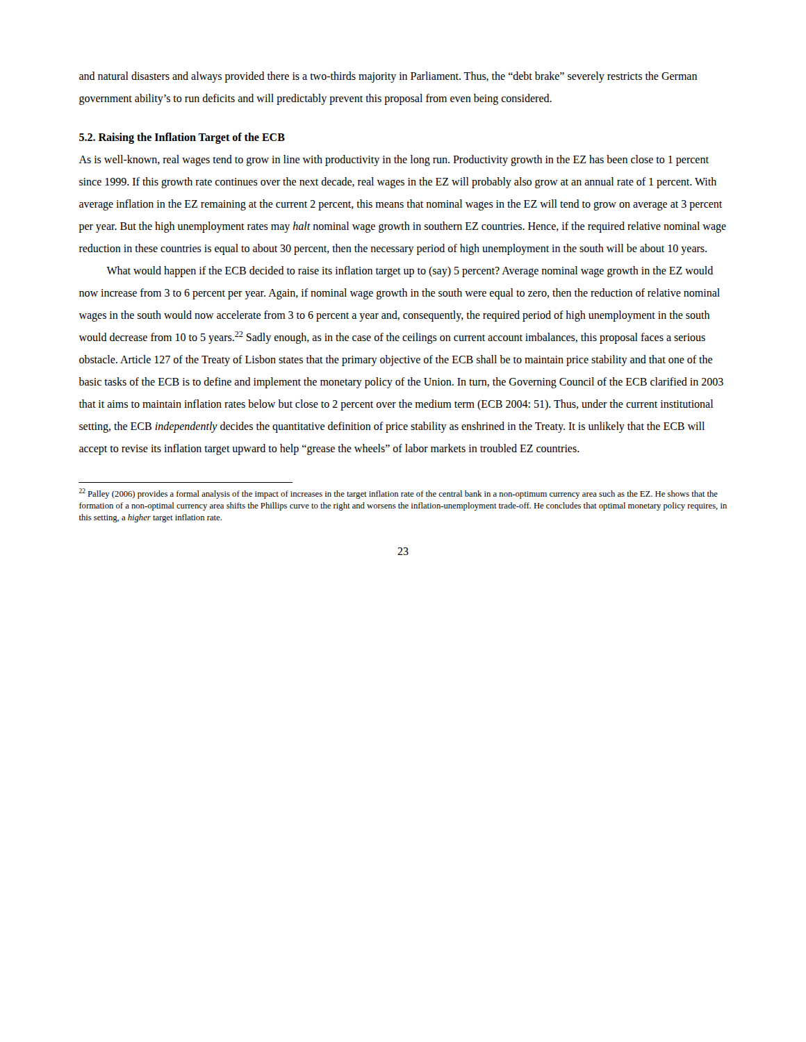and natural disasters and always provided there is a two-thirds majority in Parliament. Thus, the “debt brake” severely restricts the German government ability’s to run deficits and will predictably prevent this proposal from even being considered.
5.2. Raising the Inflation Target of the ECB
As is well-known, real wages tend to grow in line with productivity in the long run. Productivity growth in the EZ has been close to 1 percent since 1999. If this growth rate continues over the next decade, real wages in the EZ will probably also grow at an annual rate of 1 percent. With average inflation in the EZ remaining at the current 2 percent, this means that nominal wages in the EZ will tend to grow on average at 3 percent per year. But the high unemployment rates may halt nominal wage growth in southern EZ countries. Hence, if the required relative nominal wage reduction in these countries is equal to about 30 percent, then the necessary period of high unemployment in the south will be about 10 years.
What would happen if the ECB decided to raise its inflation target up to (say) 5 percent? Average nominal wage growth in the EZ would now increase from 3 to 6 percent per year. Again, if nominal wage growth in the south were equal to zero, then the reduction of relative nominal wages in the south would now accelerate from 3 to 6 percent a year and, consequently, the required period of high unemployment in the south would decrease from 10 to 5 years.22 Sadly enough, as in the case of the ceilings on current account imbalances, this proposal faces a serious obstacle. Article 127 of the Treaty of Lisbon states that the primary objective of the ECB shall be to maintain price stability and that one of the basic tasks of the ECB is to define and implement the monetary policy of the Union. In turn, the Governing Council of the ECB clarified in 2003 that it aims to maintain inflation rates below but close to 2 percent over the medium term (ECB 2004: 51). Thus, under the current institutional setting, the ECB independently decides the quantitative definition of price stability as enshrined in the Treaty. It is unlikely that the ECB will accept to revise its inflation target upward to help “grease the wheels” of labor markets in troubled EZ countries.
22 Palley (2006) provides a formal analysis of the impact of increases in the target inflation rate of the central bank in a non-optimum currency area such as the EZ. He shows that the formation of a non-optimal currency area shifts the Phillips curve to the right and worsens the inflation-unemployment trade-off. He concludes that optimal monetary policy requires, in this setting, a higher target inflation rate.
23